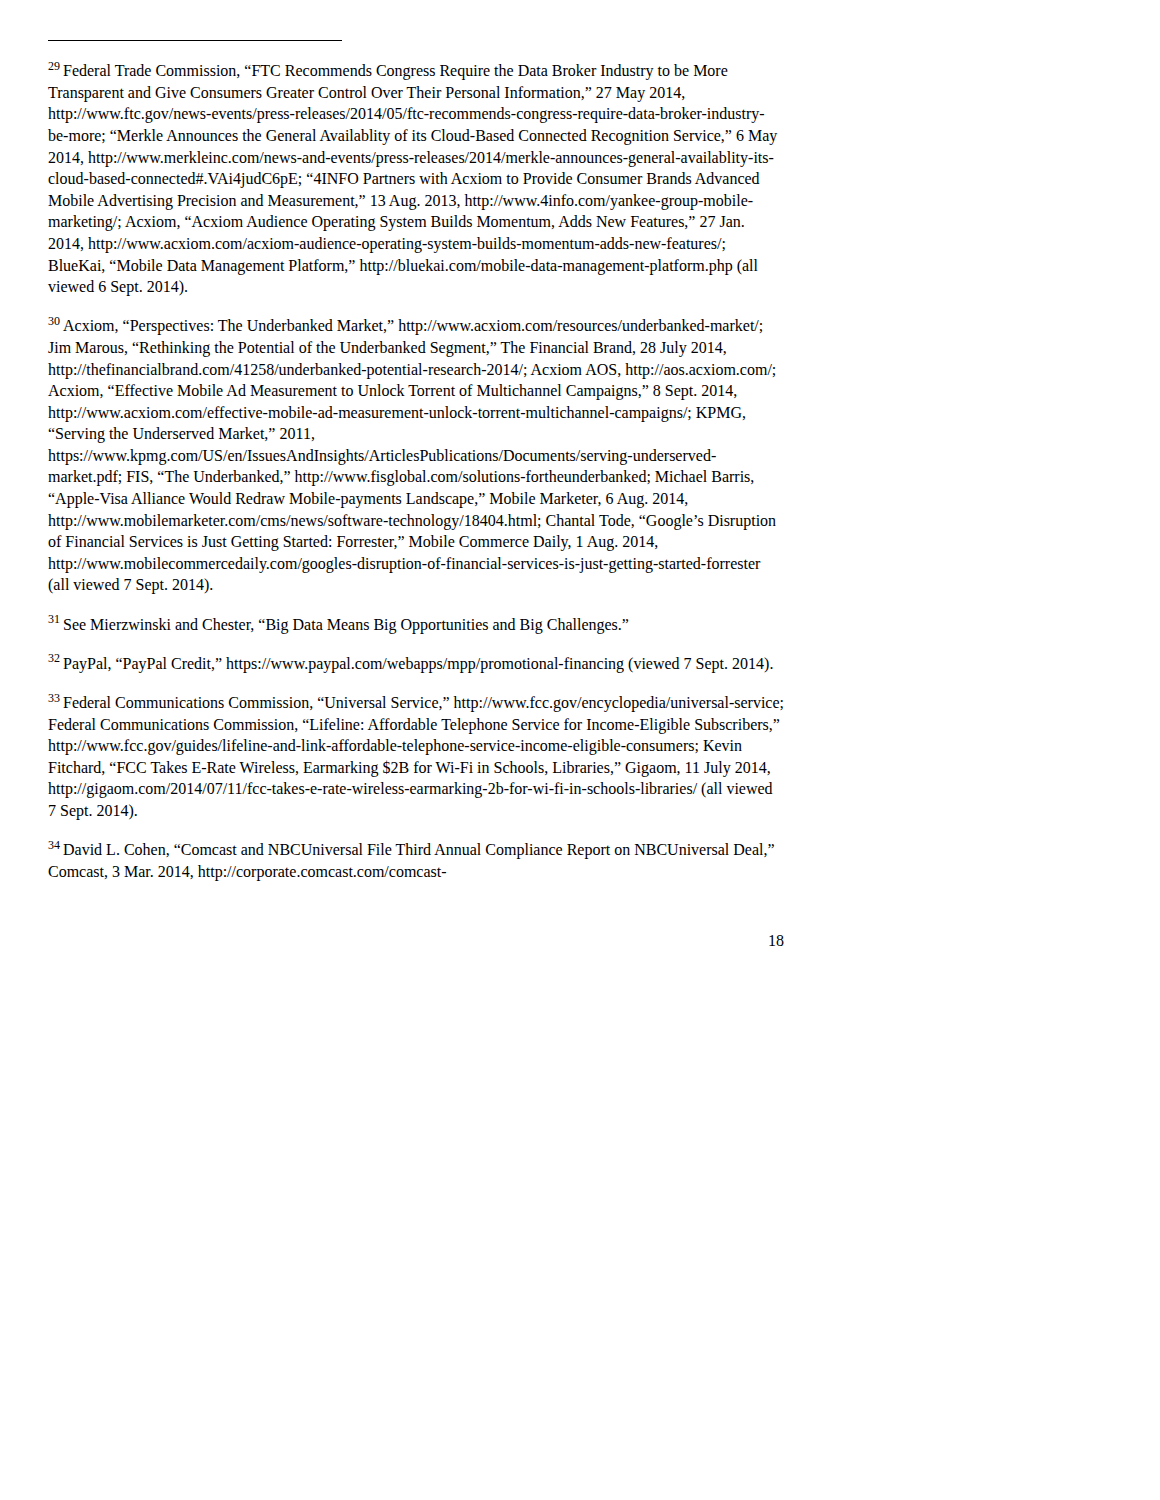29Federal Trade Commission, “FTC Recommends Congress Require the Data Broker Industry to be More Transparent and Give Consumers Greater Control Over Their Personal Information,” 27 May 2014, http://www.ftc.gov/news-events/press-releases/2014/05/ftc-recommends-congress-require-data-broker-industry-be-more; “Merkle Announces the General Availablity of its Cloud-Based Connected Recognition Service,” 6 May 2014, http://www.merkleinc.com/news-and-events/press-releases/2014/merkle-announces-general-availablity-its-cloud-based-connected#.VAi4judC6pE; “4INFO Partners with Acxiom to Provide Consumer Brands Advanced Mobile Advertising Precision and Measurement,” 13 Aug. 2013, http://www.4info.com/yankee-group-mobile-marketing/; Acxiom, “Acxiom Audience Operating System Builds Momentum, Adds New Features,” 27 Jan. 2014, http://www.acxiom.com/acxiom-audience-operating-system-builds-momentum-adds-new-features/; BlueKai, “Mobile Data Management Platform,” http://bluekai.com/mobile-data-management-platform.php (all viewed 6 Sept. 2014).
30Acxiom, “Perspectives: The Underbanked Market,” http://www.acxiom.com/resources/underbanked-market/; Jim Marous, “Rethinking the Potential of the Underbanked Segment,” The Financial Brand, 28 July 2014, http://thefinancialbrand.com/41258/underbanked-potential-research-2014/; Acxiom AOS, http://aos.acxiom.com/; Acxiom, “Effective Mobile Ad Measurement to Unlock Torrent of Multichannel Campaigns,” 8 Sept. 2014, http://www.acxiom.com/effective-mobile-ad-measurement-unlock-torrent-multichannel-campaigns/; KPMG, “Serving the Underserved Market,” 2011, https://www.kpmg.com/US/en/IssuesAndInsights/ArticlesPublications/Documents/serving-underserved-market.pdf; FIS, “The Underbanked,” http://www.fisglobal.com/solutions-fortheunderbanked; Michael Barris, “Apple-Visa Alliance Would Redraw Mobile-payments Landscape,” Mobile Marketer, 6 Aug. 2014, http://www.mobilemarketer.com/cms/news/software-technology/18404.html; Chantal Tode, “Google’s Disruption of Financial Services is Just Getting Started: Forrester,” Mobile Commerce Daily, 1 Aug. 2014, http://www.mobilecommercedaily.com/googles-disruption-of-financial-services-is-just-getting-started-forrester (all viewed 7 Sept. 2014).
31See Mierzwinski and Chester, “Big Data Means Big Opportunities and Big Challenges.”
32PayPal, “PayPal Credit,” https://www.paypal.com/webapps/mpp/promotional-financing (viewed 7 Sept. 2014).
33Federal Communications Commission, “Universal Service,” http://www.fcc.gov/encyclopedia/universal-service; Federal Communications Commission, “Lifeline: Affordable Telephone Service for Income-Eligible Subscribers,” http://www.fcc.gov/guides/lifeline-and-link-affordable-telephone-service-income-eligible-consumers; Kevin Fitchard, “FCC Takes E-Rate Wireless, Earmarking $2B for Wi-Fi in Schools, Libraries,” Gigaom, 11 July 2014, http://gigaom.com/2014/07/11/fcc-takes-e-rate-wireless-earmarking-2b-for-wi-fi-in-schools-libraries/ (all viewed 7 Sept. 2014).
34David L. Cohen, “Comcast and NBCUniversal File Third Annual Compliance Report on NBCUniversal Deal,” Comcast, 3 Mar. 2014, http://corporate.comcast.com/comcast-
18